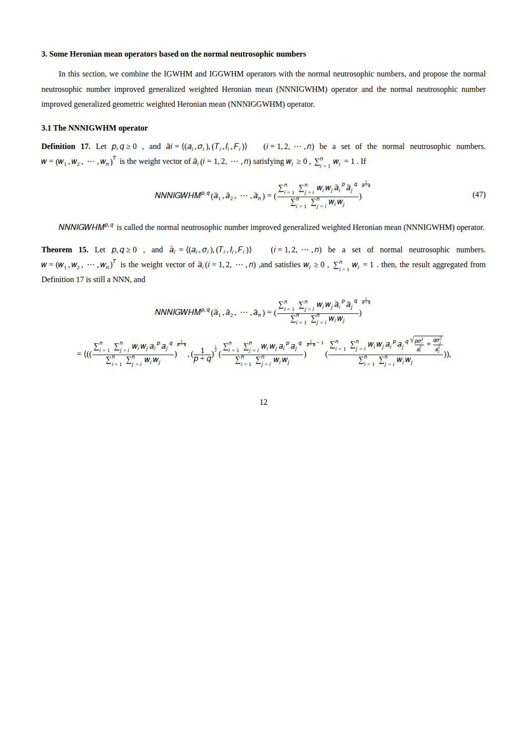3. Some Heronian mean operators based on the normal neutrosophic numbers
In this section, we combine the IGWHM and IGGWHM operators with the normal neutrosophic numbers, and propose the normal neutrosophic number improved generalized weighted Heronian mean (NNNIGWHM) operator and the normal neutrosophic number improved generalized geometric weighted Heronian mean (NNNIGGWHM) operator.
3.1 The NNNIGWHM operator
Definition 17. Let p,q≥0 , and a~i = ⟨ (ai,σi) , (Ti,Ii,Fi) ⟩ (i=1,2,⋯,n) be a set of the normal neutrosophic numbers. w=(w1,w2,⋯,wn)T is the weight vector of a~i (i=1,2,⋯,n) satisfying wi≥0 , ∑i=1n wi=1 . If
NNNIGWHMp,q ( a~1, a~2, ⋯, a~n ) = ( ∑i=1n ∑j=in wiwj a~ip a~jq ∑i=1n ∑j=in wiwj ) 1p+q (47)
NNNIGWHMp,q is called the normal neutrosophic number improved generalized weighted Heronian mean (NNNIGWHM) operator.
Theorem 15. Let p,q≥0 , and a~i = ⟨ (ai,σi) , (Ti,Ii,Fi) ⟩ (i=1,2,⋯,n) be a set of normal neutrosophic numbers. w=(w1,w2,⋯,wn)T is the weight vector of a~i (i=1,2,⋯,n) ,and satisfies wi≥0 , ∑i=1n wi=1 . then, the result aggregated from Definition 17 is still a NNN, and
NNNIGWHMp,q ( a~1, a~2, ⋯, a~n ) = ( ∑i=1n ∑j=in wiwj a~ip a~jq ∑i=1n ∑j=in wiwj ) 1p+q
= ⟨ ( ( ∑i=1n ∑j=in wiwj aip ajq ∑i=1n ∑j=in wiwj ) 1p+q , (1p+q) 12 ( ∑i=1n ∑j=in wiwj aip ajq ∑i=1n ∑j=in wiwj ) 1p+q−1 ( ∑i=1n ∑j=in wiwj aip ajq pσi2 ai2 + qσj2 aj2 ∑i=1n ∑j=in wiwj ) ) ,
12